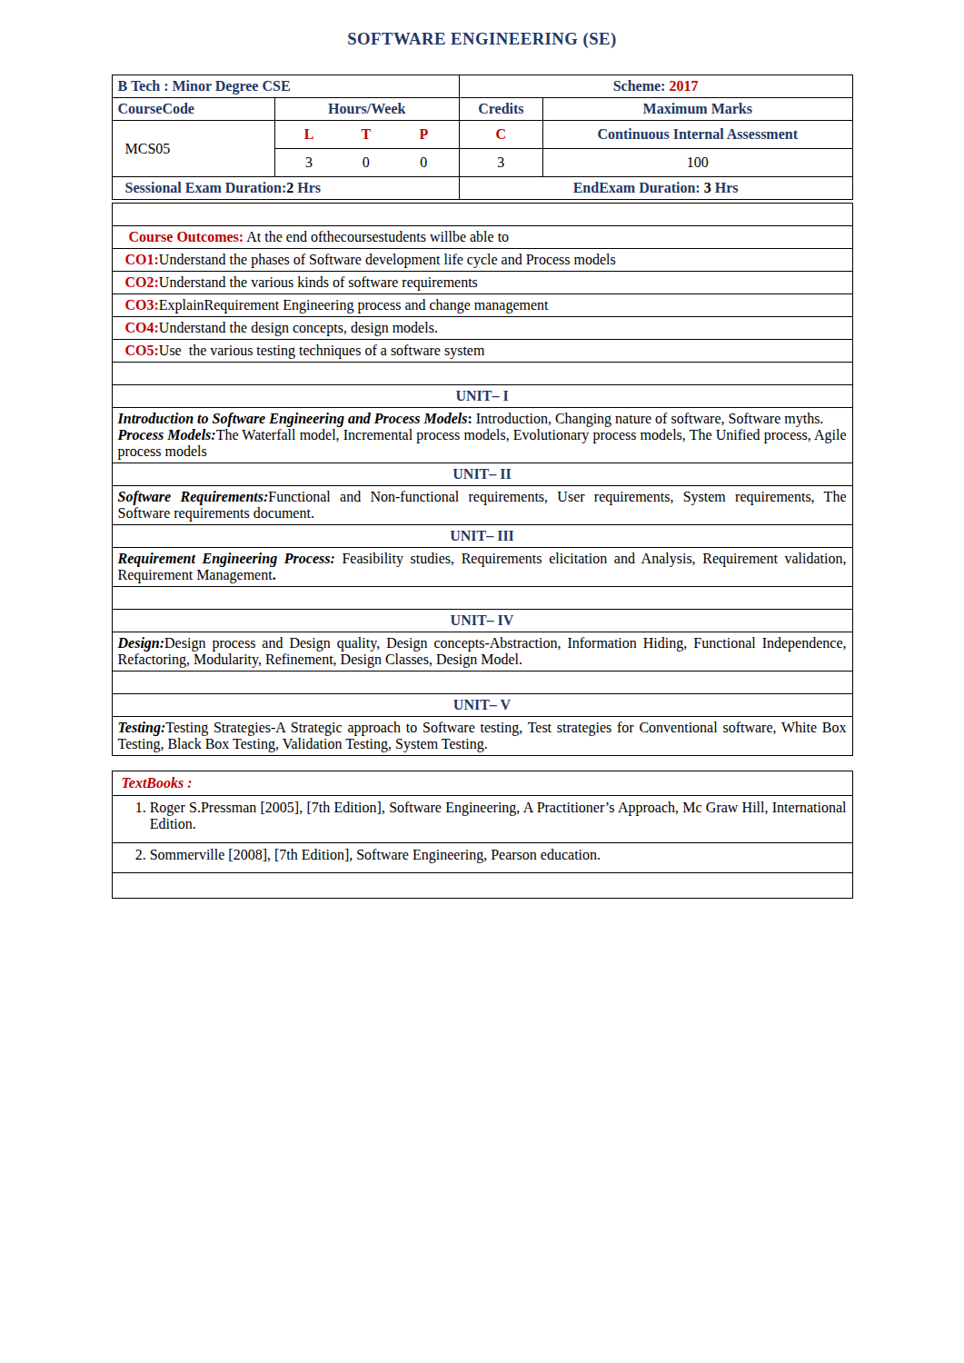SOFTWARE ENGINEERING (SE)
| B Tech : Minor Degree CSE | Scheme: 2017 |
| CourseCode | Hours/Week | Credits | Maximum Marks |
| MCS05 | / L / T / P / | C | Continuous Internal Assessment |
| / 3 / 0 / 0 / | 3 | 100 |
| Sessional Exam Duration: 2 Hrs | EndExam Duration: 3 Hrs |
| Course Outcomes: At the end ofthecoursestudents willbe able to |
| CO1: Understand the phases of Software development life cycle and Process models |
| CO2: Understand the various kinds of software requirements |
| CO3: ExplainRequirement Engineering process and change management |
| CO4: Understand the design concepts, design models. |
| CO5: Use the various testing techniques of a software system |
| UNIT– I |
| Introduction to Software Engineering and Process Models : Introduction, Changing nature of software, Software myths. Process Models: The Waterfall model, Incremental process models, Evolutionary process models, The Unified process, Agile process models |
| UNIT– II |
| Software Requirements: Functional and Non-functional requirements, User requirements, System requirements, The Software requirements document. |
| UNIT– III |
| Requirement Engineering Process: Feasibility studies, Requirements elicitation and Analysis, Requirement validation, Requirement Management . |
| UNIT– IV |
| Design: Design process and Design quality, Design concepts-Abstraction, Information Hiding, Functional Independence, Refactoring, Modularity, Refinement, Design Classes, Design Model. |
| UNIT– V |
| Testing: Testing Strategies-A Strategic approach to Software testing, Test strategies for Conventional software, White Box Testing, Black Box Testing, Validation Testing, System Testing. |
| TextBooks : |
| Roger S.Pressman [2005], [7th Edition], Software Engineering, A Practitioner’s Approach, Mc Graw Hill, International Edition. |
| Sommerville [2008], [7th Edition], Software Engineering, Pearson education. |